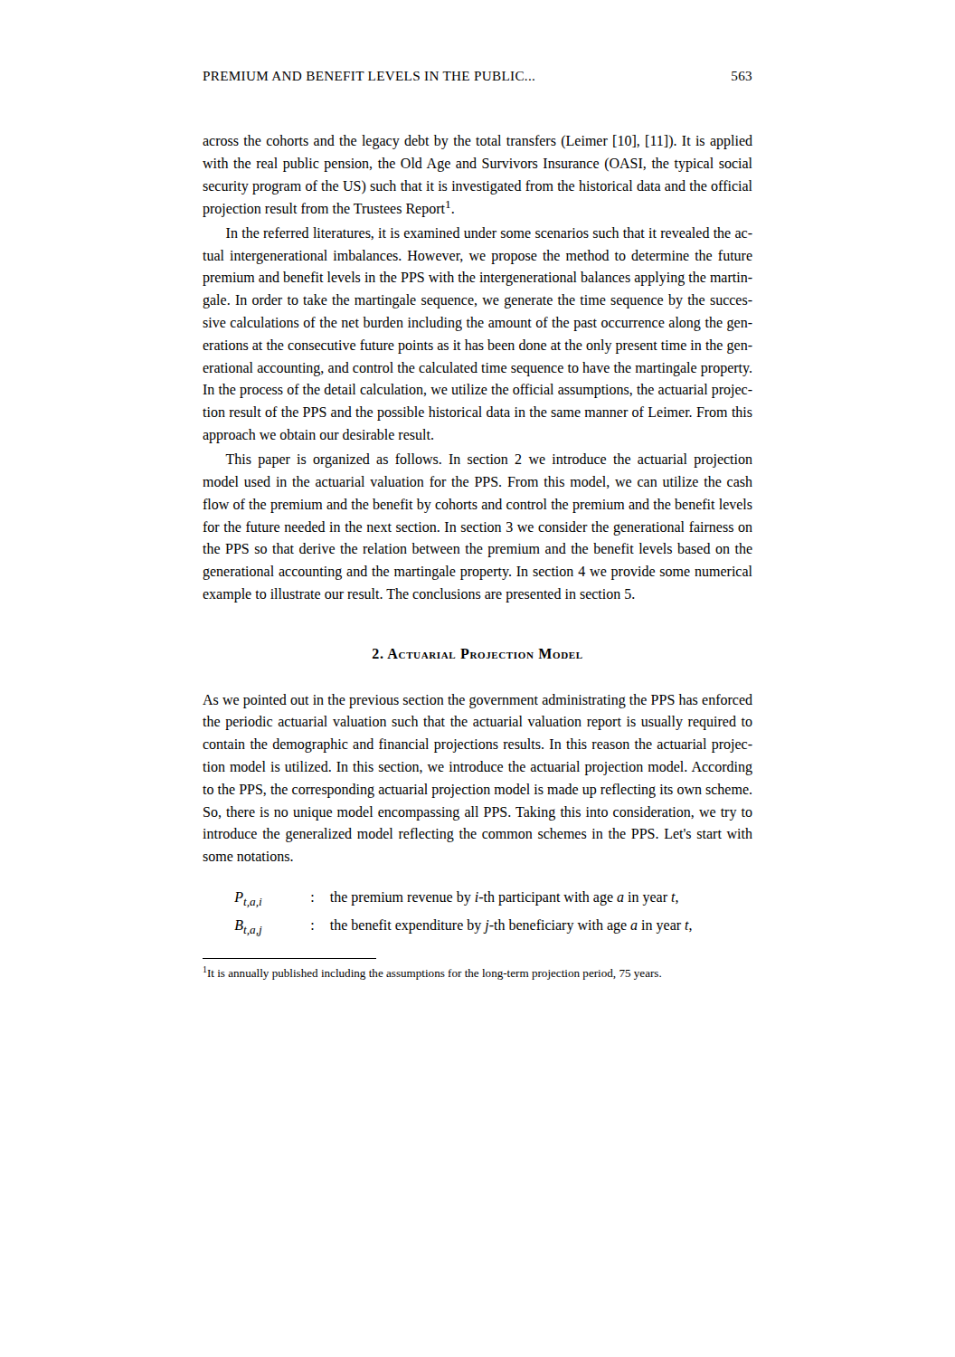Premium and benefit levels in the public... 563
across the cohorts and the legacy debt by the total transfers (Leimer [10], [11]). It is applied with the real public pension, the Old Age and Survivors Insurance (OASI, the typical social security program of the US) such that it is investigated from the historical data and the official projection result from the Trustees Report1.
In the referred literatures, it is examined under some scenarios such that it revealed the actual intergenerational imbalances. However, we propose the method to determine the future premium and benefit levels in the PPS with the intergenerational balances applying the martingale. In order to take the martingale sequence, we generate the time sequence by the successive calculations of the net burden including the amount of the past occurrence along the generations at the consecutive future points as it has been done at the only present time in the generational accounting, and control the calculated time sequence to have the martingale property. In the process of the detail calculation, we utilize the official assumptions, the actuarial projection result of the PPS and the possible historical data in the same manner of Leimer. From this approach we obtain our desirable result.
This paper is organized as follows. In section 2 we introduce the actuarial projection model used in the actuarial valuation for the PPS. From this model, we can utilize the cash flow of the premium and the benefit by cohorts and control the premium and the benefit levels for the future needed in the next section. In section 3 we consider the generational fairness on the PPS so that derive the relation between the premium and the benefit levels based on the generational accounting and the martingale property. In section 4 we provide some numerical example to illustrate our result. The conclusions are presented in section 5.
2. Actuarial Projection Model
As we pointed out in the previous section the government administrating the PPS has enforced the periodic actuarial valuation such that the actuarial valuation report is usually required to contain the demographic and financial projections results. In this reason the actuarial projection model is utilized. In this section, we introduce the actuarial projection model. According to the PPS, the corresponding actuarial projection model is made up reflecting its own scheme. So, there is no unique model encompassing all PPS. Taking this into consideration, we try to introduce the generalized model reflecting the common schemes in the PPS. Let's start with some notations.
| P t,a,i | : | the premium revenue by i -th participant with age a in year t , |
| B t,a,j | : | the benefit expenditure by j -th beneficiary with age a in year t , |
1It is annually published including the assumptions for the long-term projection period, 75 years.